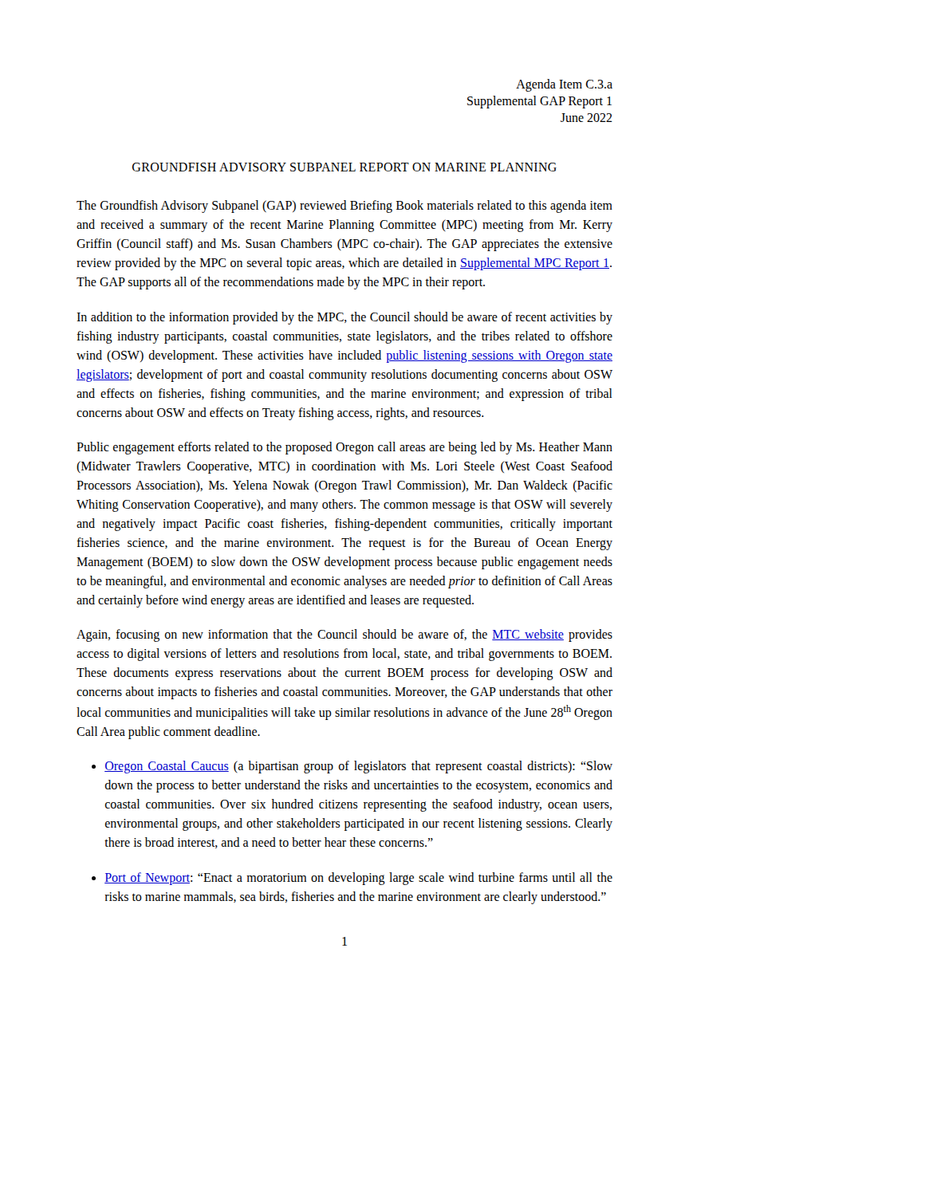Agenda Item C.3.a
Supplemental GAP Report 1
June 2022
GROUNDFISH ADVISORY SUBPANEL REPORT ON MARINE PLANNING
The Groundfish Advisory Subpanel (GAP) reviewed Briefing Book materials related to this agenda item and received a summary of the recent Marine Planning Committee (MPC) meeting from Mr. Kerry Griffin (Council staff) and Ms. Susan Chambers (MPC co-chair). The GAP appreciates the extensive review provided by the MPC on several topic areas, which are detailed in Supplemental MPC Report 1. The GAP supports all of the recommendations made by the MPC in their report.
In addition to the information provided by the MPC, the Council should be aware of recent activities by fishing industry participants, coastal communities, state legislators, and the tribes related to offshore wind (OSW) development. These activities have included public listening sessions with Oregon state legislators; development of port and coastal community resolutions documenting concerns about OSW and effects on fisheries, fishing communities, and the marine environment; and expression of tribal concerns about OSW and effects on Treaty fishing access, rights, and resources.
Public engagement efforts related to the proposed Oregon call areas are being led by Ms. Heather Mann (Midwater Trawlers Cooperative, MTC) in coordination with Ms. Lori Steele (West Coast Seafood Processors Association), Ms. Yelena Nowak (Oregon Trawl Commission), Mr. Dan Waldeck (Pacific Whiting Conservation Cooperative), and many others. The common message is that OSW will severely and negatively impact Pacific coast fisheries, fishing-dependent communities, critically important fisheries science, and the marine environment. The request is for the Bureau of Ocean Energy Management (BOEM) to slow down the OSW development process because public engagement needs to be meaningful, and environmental and economic analyses are needed prior to definition of Call Areas and certainly before wind energy areas are identified and leases are requested.
Again, focusing on new information that the Council should be aware of, the MTC website provides access to digital versions of letters and resolutions from local, state, and tribal governments to BOEM. These documents express reservations about the current BOEM process for developing OSW and concerns about impacts to fisheries and coastal communities. Moreover, the GAP understands that other local communities and municipalities will take up similar resolutions in advance of the June 28th Oregon Call Area public comment deadline.
Oregon Coastal Caucus (a bipartisan group of legislators that represent coastal districts): “Slow down the process to better understand the risks and uncertainties to the ecosystem, economics and coastal communities. Over six hundred citizens representing the seafood industry, ocean users, environmental groups, and other stakeholders participated in our recent listening sessions. Clearly there is broad interest, and a need to better hear these concerns.”
Port of Newport: “Enact a moratorium on developing large scale wind turbine farms until all the risks to marine mammals, sea birds, fisheries and the marine environment are clearly understood.”
1